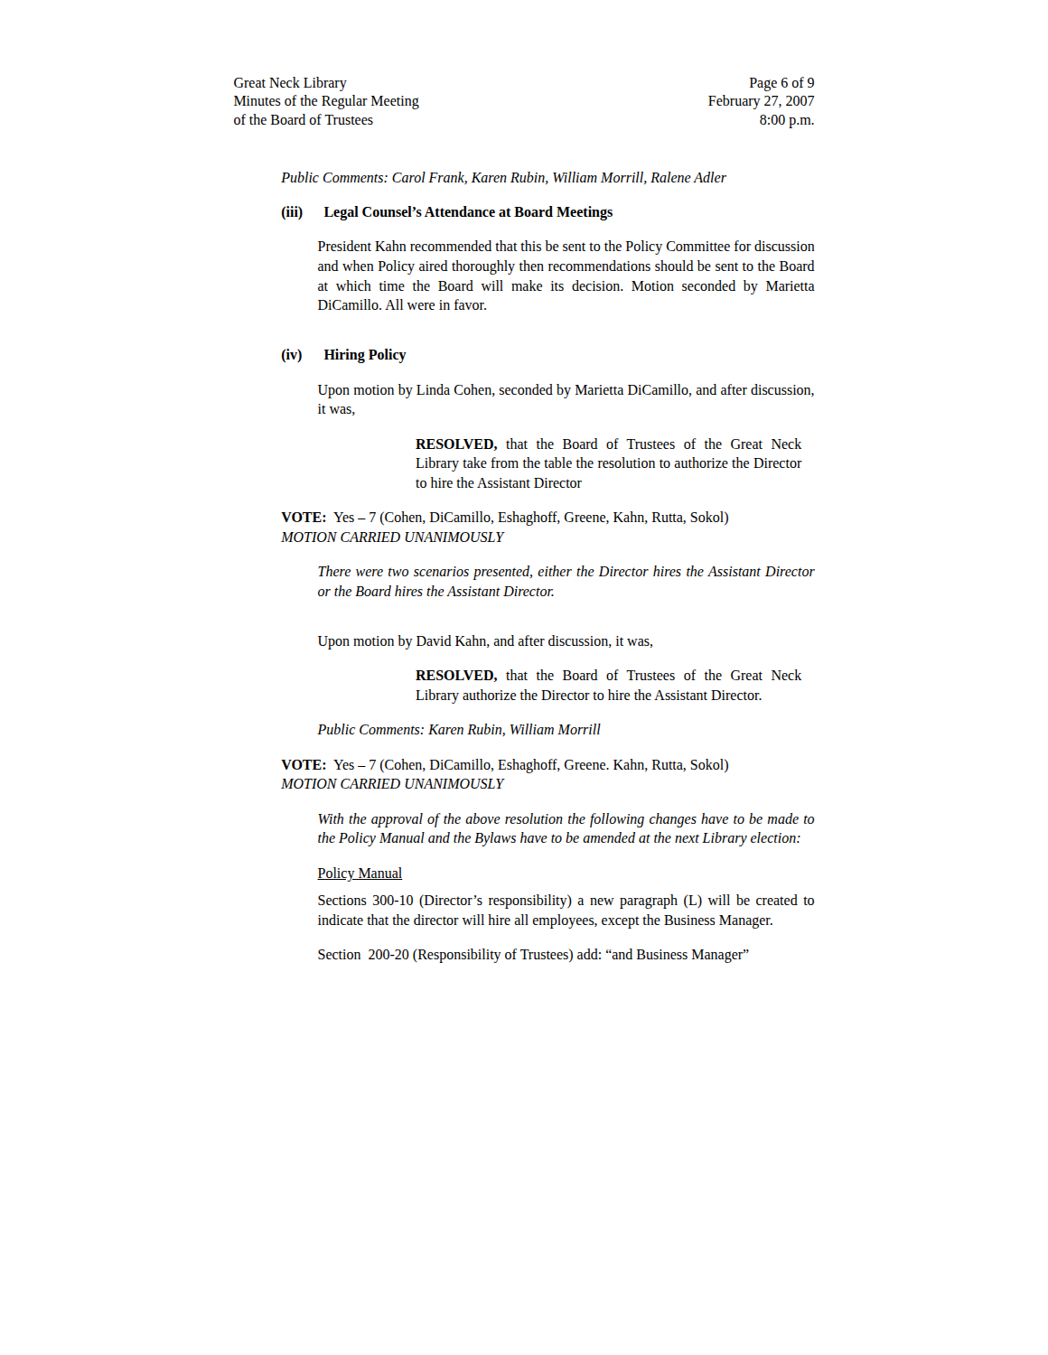| Great Neck Library | Page 6 of 9 |
| Minutes of the Regular Meeting | February 27, 2007 |
| of the Board of Trustees | 8:00 p.m. |
Public Comments: Carol Frank, Karen Rubin, William Morrill, Ralene Adler
(iii) Legal Counsel’s Attendance at Board Meetings
President Kahn recommended that this be sent to the Policy Committee for discussion and when Policy aired thoroughly then recommendations should be sent to the Board at which time the Board will make its decision. Motion seconded by Marietta DiCamillo. All were in favor.
(iv) Hiring Policy
Upon motion by Linda Cohen, seconded by Marietta DiCamillo, and after discussion, it was,
RESOLVED, that the Board of Trustees of the Great Neck Library take from the table the resolution to authorize the Director to hire the Assistant Director
VOTE: Yes – 7 (Cohen, DiCamillo, Eshaghoff, Greene, Kahn, Rutta, Sokol)
MOTION CARRIED UNANIMOUSLY
There were two scenarios presented, either the Director hires the Assistant Director or the Board hires the Assistant Director.
Upon motion by David Kahn, and after discussion, it was,
RESOLVED, that the Board of Trustees of the Great Neck Library authorize the Director to hire the Assistant Director.
Public Comments: Karen Rubin, William Morrill
VOTE: Yes – 7 (Cohen, DiCamillo, Eshaghoff, Greene. Kahn, Rutta, Sokol)
MOTION CARRIED UNANIMOUSLY
With the approval of the above resolution the following changes have to be made to the Policy Manual and the Bylaws have to be amended at the next Library election:
Policy Manual
Sections 300-10 (Director’s responsibility) a new paragraph (L) will be created to indicate that the director will hire all employees, except the Business Manager.
Section 200-20 (Responsibility of Trustees) add: “and Business Manager”